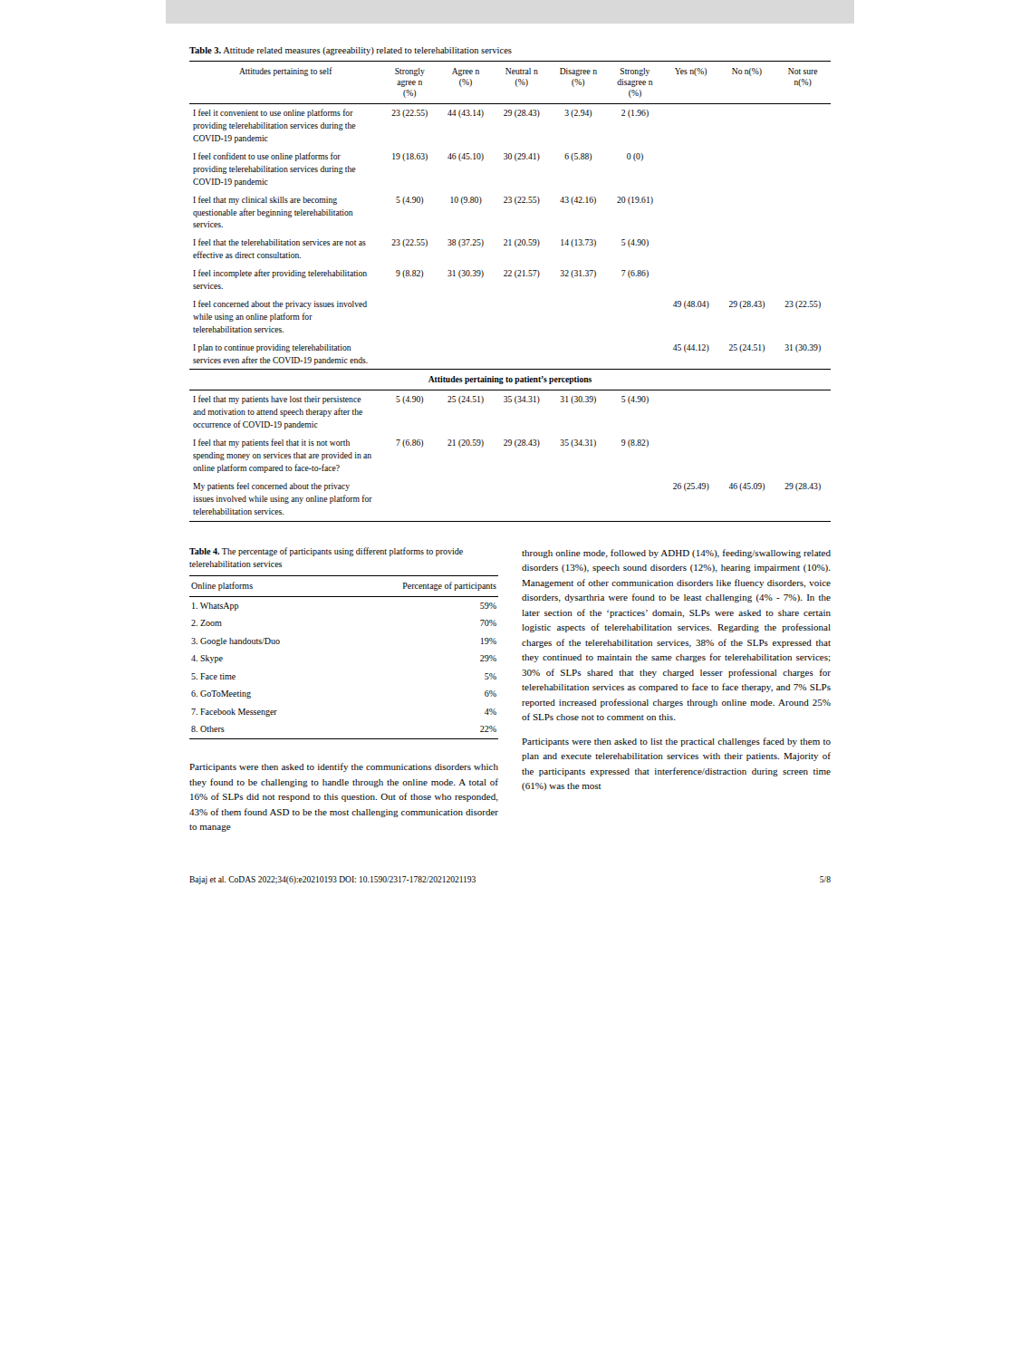Table 3. Attitude related measures (agreeability) related to telerehabilitation services
| Attitudes pertaining to self | Strongly agree n (%) | Agree n (%) | Neutral n (%) | Disagree n (%) | Strongly disagree n (%) | Yes n(%) | No n(%) | Not sure n(%) |
| --- | --- | --- | --- | --- | --- | --- | --- | --- |
| I feel it convenient to use online platforms for providing telerehabilitation services during the COVID-19 pandemic | 23 (22.55) | 44 (43.14) | 29 (28.43) | 3 (2.94) | 2 (1.96) | | | |
| I feel confident to use online platforms for providing telerehabilitation services during the COVID-19 pandemic | 19 (18.63) | 46 (45.10) | 30 (29.41) | 6 (5.88) | 0 (0) | | | |
| I feel that my clinical skills are becoming questionable after beginning telerehabilitation services. | 5 (4.90) | 10 (9.80) | 23 (22.55) | 43 (42.16) | 20 (19.61) | | | |
| I feel that the telerehabilitation services are not as effective as direct consultation. | 23 (22.55) | 38 (37.25) | 21 (20.59) | 14 (13.73) | 5 (4.90) | | | |
| I feel incomplete after providing telerehabilitation services. | 9 (8.82) | 31 (30.39) | 22 (21.57) | 32 (31.37) | 7 (6.86) | | | |
| I feel concerned about the privacy issues involved while using an online platform for telerehabilitation services. | | | | | | 49 (48.04) | 29 (28.43) | 23 (22.55) |
| I plan to continue providing telerehabilitation services even after the COVID-19 pandemic ends. | | | | | | 45 (44.12) | 25 (24.51) | 31 (30.39) |
| Attitudes pertaining to patient’s perceptions |
| I feel that my patients have lost their persistence and motivation to attend speech therapy after the occurrence of COVID-19 pandemic | 5 (4.90) | 25 (24.51) | 35 (34.31) | 31 (30.39) | 5 (4.90) | | | |
| I feel that my patients feel that it is not worth spending money on services that are provided in an online platform compared to face-to-face? | 7 (6.86) | 21 (20.59) | 29 (28.43) | 35 (34.31) | 9 (8.82) | | | |
| My patients feel concerned about the privacy issues involved while using any online platform for telerehabilitation services. | | | | | | 26 (25.49) | 46 (45.09) | 29 (28.43) |
Table 4. The percentage of participants using different platforms to provide telerehabilitation services
| Online platforms | Percentage of participants |
| --- | --- |
| 1. WhatsApp | 59% |
| 2. Zoom | 70% |
| 3. Google handouts/Duo | 19% |
| 4. Skype | 29% |
| 5. Face time | 5% |
| 6. GoToMeeting | 6% |
| 7. Facebook Messenger | 4% |
| 8. Others | 22% |
Participants were then asked to identify the communications disorders which they found to be challenging to handle through the online mode. A total of 16% of SLPs did not respond to this question. Out of those who responded, 43% of them found ASD to be the most challenging communication disorder to manage
through online mode, followed by ADHD (14%), feeding/swallowing related disorders (13%), speech sound disorders (12%), hearing impairment (10%). Management of other communication disorders like fluency disorders, voice disorders, dysarthria were found to be least challenging (4% - 7%). In the later section of the ‘practices’ domain, SLPs were asked to share certain logistic aspects of telerehabilitation services. Regarding the professional charges of the telerehabilitation services, 38% of the SLPs expressed that they continued to maintain the same charges for telerehabilitation services; 30% of SLPs shared that they charged lesser professional charges for telerehabilitation services as compared to face to face therapy, and 7% SLPs reported increased professional charges through online mode. Around 25% of SLPs chose not to comment on this.
Participants were then asked to list the practical challenges faced by them to plan and execute telerehabilitation services with their patients. Majority of the participants expressed that interference/distraction during screen time (61%) was the most
Bajaj et al. CoDAS 2022;34(6):e20210193 DOI: 10.1590/2317-1782/20212021193
5/8